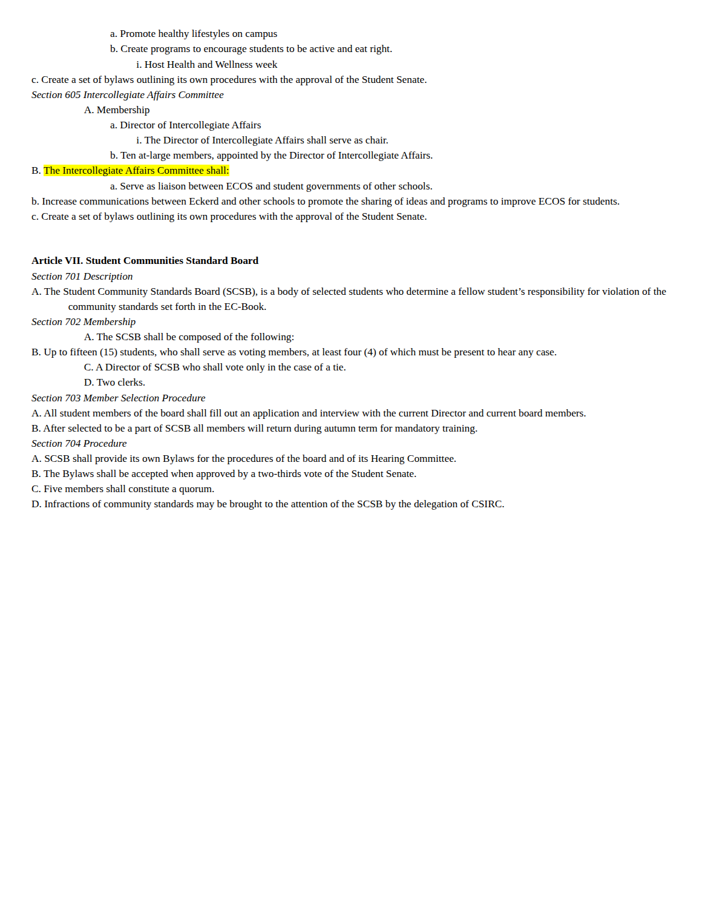a. Promote healthy lifestyles on campus
b. Create programs to encourage students to be active and eat right.
i. Host Health and Wellness week
c. Create a set of bylaws outlining its own procedures with the approval of the Student Senate.
Section 605 Intercollegiate Affairs Committee
A. Membership
a. Director of Intercollegiate Affairs
i. The Director of Intercollegiate Affairs shall serve as chair.
b. Ten at-large members, appointed by the Director of Intercollegiate Affairs.
B. The Intercollegiate Affairs Committee shall:
a. Serve as liaison between ECOS and student governments of other schools.
b. Increase communications between Eckerd and other schools to promote the sharing of ideas and programs to improve ECOS for students.
c. Create a set of bylaws outlining its own procedures with the approval of the Student Senate.
Article VII. Student Communities Standard Board
Section 701 Description
A. The Student Community Standards Board (SCSB), is a body of selected students who determine a fellow student’s responsibility for violation of the community standards set forth in the EC-Book.
Section 702 Membership
A. The SCSB shall be composed of the following:
B. Up to fifteen (15) students, who shall serve as voting members, at least four (4) of which must be present to hear any case.
C. A Director of SCSB who shall vote only in the case of a tie.
D. Two clerks.
Section 703 Member Selection Procedure
A. All student members of the board shall fill out an application and interview with the current Director and current board members.
B. After selected to be a part of SCSB all members will return during autumn term for mandatory training.
Section 704 Procedure
A. SCSB shall provide its own Bylaws for the procedures of the board and of its Hearing Committee.
B. The Bylaws shall be accepted when approved by a two-thirds vote of the Student Senate.
C. Five members shall constitute a quorum.
D. Infractions of community standards may be brought to the attention of the SCSB by the delegation of CSIRC.